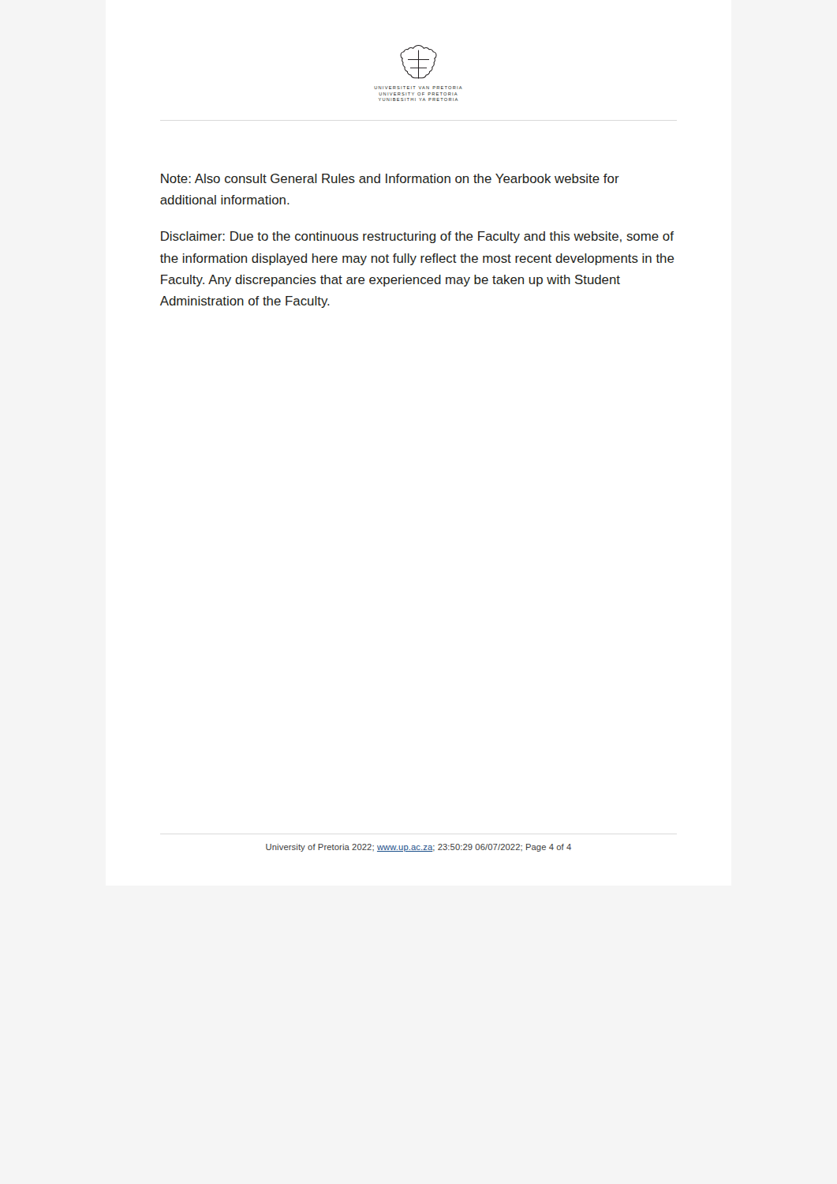Note: Also consult General Rules and Information on the Yearbook website for additional information.
Disclaimer: Due to the continuous restructuring of the Faculty and this website, some of the information displayed here may not fully reflect the most recent developments in the Faculty. Any discrepancies that are experienced may be taken up with Student Administration of the Faculty.
University of Pretoria 2022; www.up.ac.za; 23:50:29 06/07/2022; Page 4 of 4